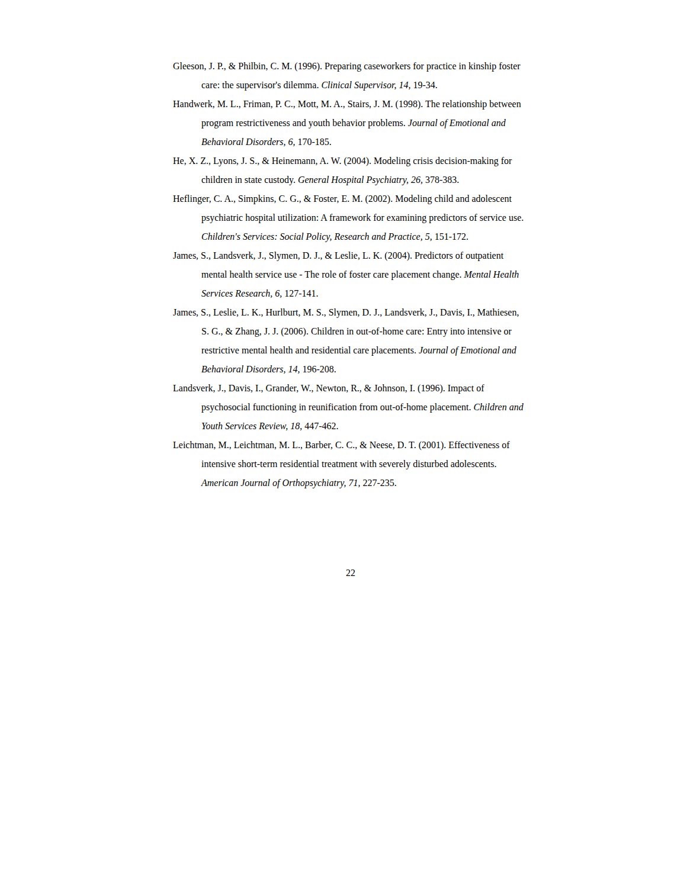Gleeson, J. P., & Philbin, C. M. (1996). Preparing caseworkers for practice in kinship foster care: the supervisor's dilemma. Clinical Supervisor, 14, 19-34.
Handwerk, M. L., Friman, P. C., Mott, M. A., Stairs, J. M. (1998). The relationship between program restrictiveness and youth behavior problems. Journal of Emotional and Behavioral Disorders, 6, 170-185.
He, X. Z., Lyons, J. S., & Heinemann, A. W. (2004). Modeling crisis decision-making for children in state custody. General Hospital Psychiatry, 26, 378-383.
Heflinger, C. A., Simpkins, C. G., & Foster, E. M. (2002). Modeling child and adolescent psychiatric hospital utilization: A framework for examining predictors of service use. Children's Services: Social Policy, Research and Practice, 5, 151-172.
James, S., Landsverk, J., Slymen, D. J., & Leslie, L. K. (2004). Predictors of outpatient mental health service use - The role of foster care placement change. Mental Health Services Research, 6, 127-141.
James, S., Leslie, L. K., Hurlburt, M. S., Slymen, D. J., Landsverk, J., Davis, I., Mathiesen, S. G., & Zhang, J. J. (2006). Children in out-of-home care: Entry into intensive or restrictive mental health and residential care placements. Journal of Emotional and Behavioral Disorders, 14, 196-208.
Landsverk, J., Davis, I., Grander, W., Newton, R., & Johnson, I. (1996). Impact of psychosocial functioning in reunification from out-of-home placement. Children and Youth Services Review, 18, 447-462.
Leichtman, M., Leichtman, M. L., Barber, C. C., & Neese, D. T. (2001). Effectiveness of intensive short-term residential treatment with severely disturbed adolescents. American Journal of Orthopsychiatry, 71, 227-235.
22